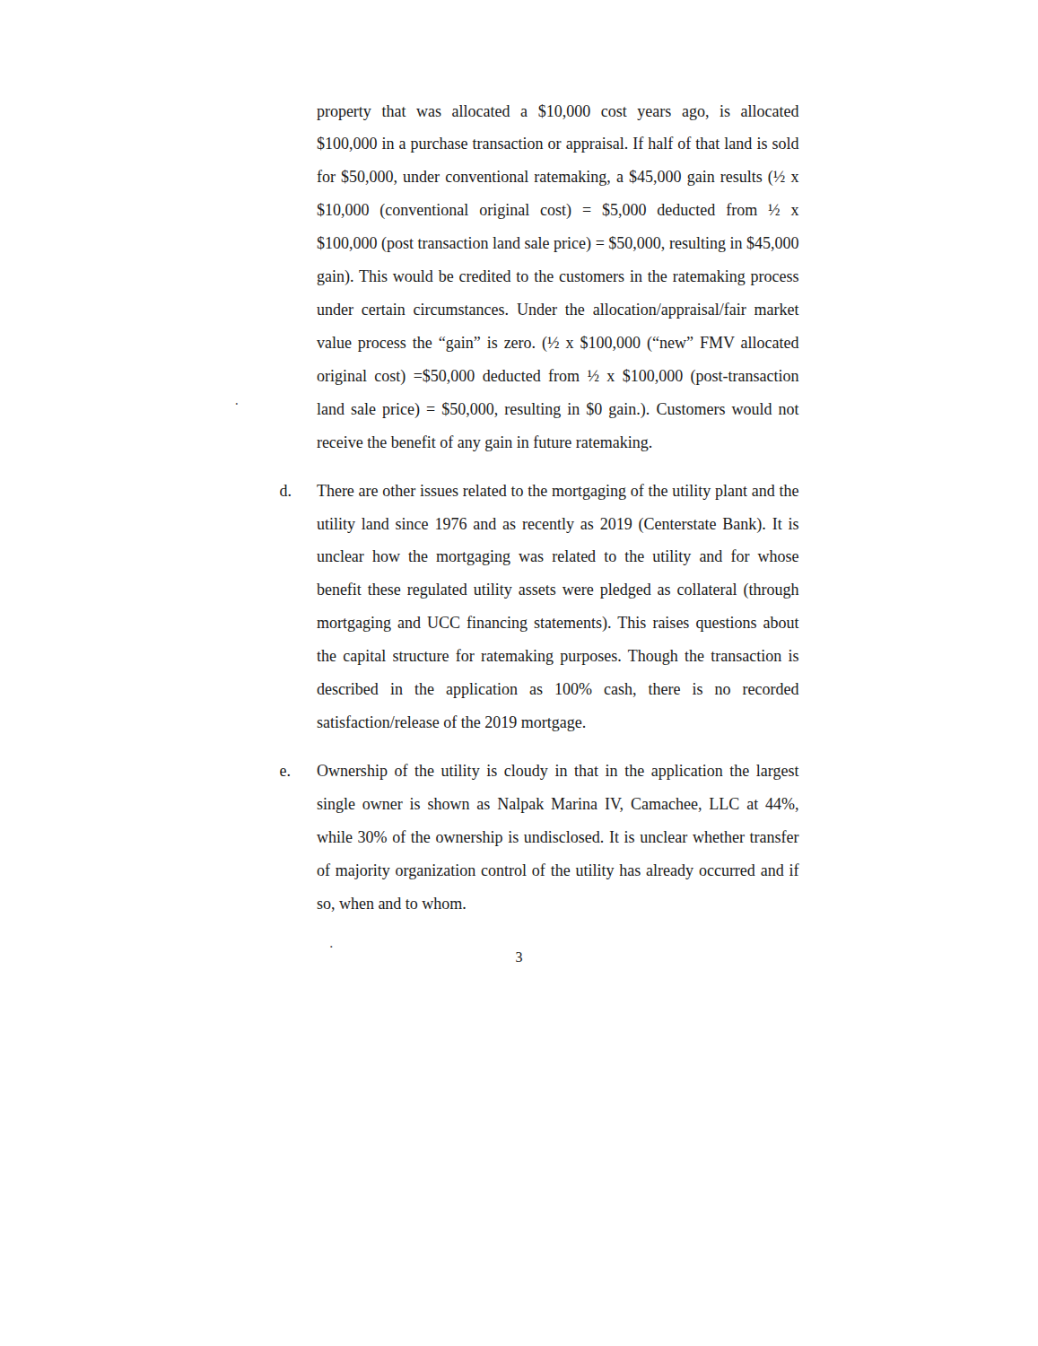property that was allocated a $10,000 cost years ago, is allocated $100,000 in a purchase transaction or appraisal. If half of that land is sold for $50,000, under conventional ratemaking, a $45,000 gain results (½ x $10,000 (conventional original cost) = $5,000 deducted from ½ x $100,000 (post transaction land sale price) = $50,000, resulting in $45,000 gain). This would be credited to the customers in the ratemaking process under certain circumstances. Under the allocation/appraisal/fair market value process the “gain” is zero. (½ x $100,000 (“new” FMV allocated original cost) =$50,000 deducted from ½ x $100,000 (post-transaction land sale price) = $50,000, resulting in $0 gain.). Customers would not receive the benefit of any gain in future ratemaking.
d.
There are other issues related to the mortgaging of the utility plant and the utility land since 1976 and as recently as 2019 (Centerstate Bank). It is unclear how the mortgaging was related to the utility and for whose benefit these regulated utility assets were pledged as collateral (through mortgaging and UCC financing statements). This raises questions about the capital structure for ratemaking purposes. Though the transaction is described in the application as 100% cash, there is no recorded satisfaction/release of the 2019 mortgage.
e.
Ownership of the utility is cloudy in that in the application the largest single owner is shown as Nalpak Marina IV, Camachee, LLC at 44%, while 30% of the ownership is undisclosed. It is unclear whether transfer of majority organization control of the utility has already occurred and if so, when and to whom.
.
.
3